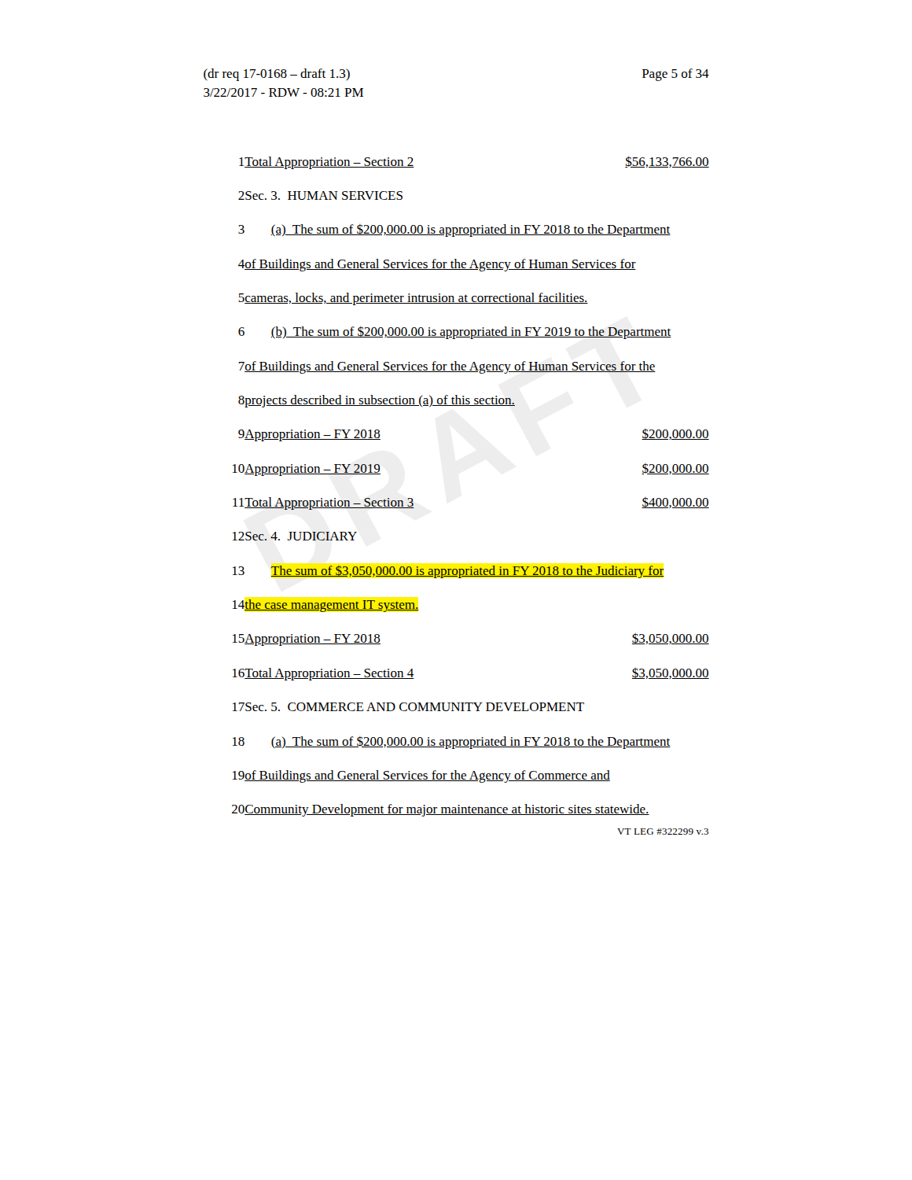DRAFT
(dr req 17-0168 – draft 1.3)
3/22/2017 - RDW - 08:21 PM
Page 5 of 34
| 1 | Total Appropriation – Section 2 $56,133,766.00 |
| 2 | Sec. 3. HUMAN SERVICES |
| 3 | (a) The sum of $200,000.00 is appropriated in FY 2018 to the Department |
| 4 | of Buildings and General Services for the Agency of Human Services for |
| 5 | cameras, locks, and perimeter intrusion at correctional facilities. |
| 6 | (b) The sum of $200,000.00 is appropriated in FY 2019 to the Department |
| 7 | of Buildings and General Services for the Agency of Human Services for the |
| 8 | projects described in subsection (a) of this section. |
| 9 | Appropriation – FY 2018 $200,000.00 |
| 10 | Appropriation – FY 2019 $200,000.00 |
| 11 | Total Appropriation – Section 3 $400,000.00 |
| 12 | Sec. 4. JUDICIARY |
| 13 | The sum of $3,050,000.00 is appropriated in FY 2018 to the Judiciary for |
| 14 | the case management IT system. |
| 15 | Appropriation – FY 2018 $3,050,000.00 |
| 16 | Total Appropriation – Section 4 $3,050,000.00 |
| 17 | Sec. 5. COMMERCE AND COMMUNITY DEVELOPMENT |
| 18 | (a) The sum of $200,000.00 is appropriated in FY 2018 to the Department |
| 19 | of Buildings and General Services for the Agency of Commerce and |
| 20 | Community Development for major maintenance at historic sites statewide. |
VT LEG #322299 v.3